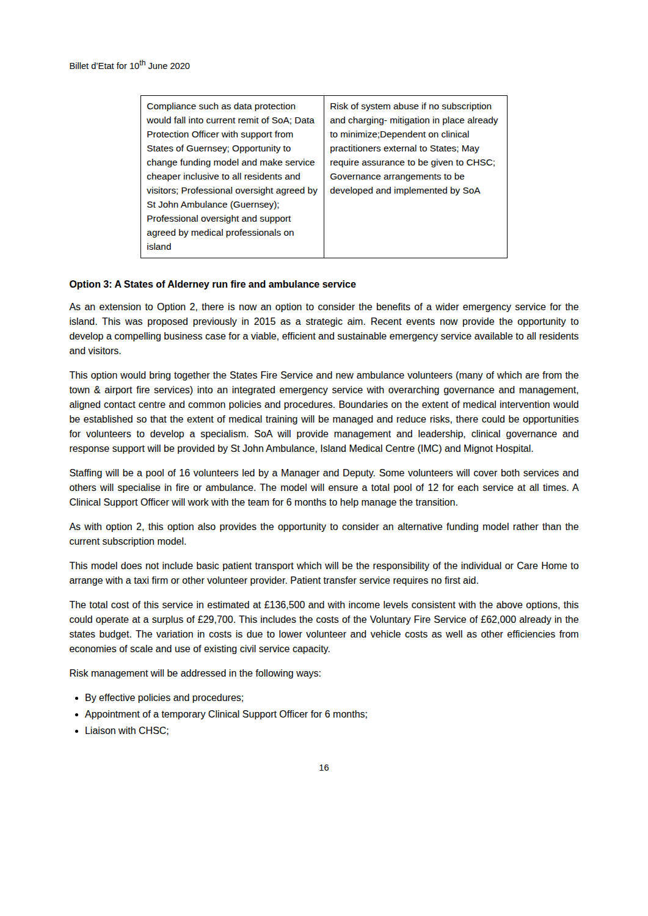Billet d’Etat for 10th June 2020
| Compliance such as data protection would fall into current remit of SoA; Data Protection Officer with support from States of Guernsey; Opportunity to change funding model and make service cheaper inclusive to all residents and visitors; Professional oversight agreed by St John Ambulance (Guernsey); Professional oversight and support agreed by medical professionals on island | Risk of system abuse if no subscription and charging- mitigation in place already to minimize;Dependent on clinical practitioners external to States; May require assurance to be given to CHSC; Governance arrangements to be developed and implemented by SoA |
Option 3: A States of Alderney run fire and ambulance service
As an extension to Option 2, there is now an option to consider the benefits of a wider emergency service for the island. This was proposed previously in 2015 as a strategic aim. Recent events now provide the opportunity to develop a compelling business case for a viable, efficient and sustainable emergency service available to all residents and visitors.
This option would bring together the States Fire Service and new ambulance volunteers (many of which are from the town & airport fire services) into an integrated emergency service with overarching governance and management, aligned contact centre and common policies and procedures. Boundaries on the extent of medical intervention would be established so that the extent of medical training will be managed and reduce risks, there could be opportunities for volunteers to develop a specialism. SoA will provide management and leadership, clinical governance and response support will be provided by St John Ambulance, Island Medical Centre (IMC) and Mignot Hospital.
Staffing will be a pool of 16 volunteers led by a Manager and Deputy. Some volunteers will cover both services and others will specialise in fire or ambulance. The model will ensure a total pool of 12 for each service at all times. A Clinical Support Officer will work with the team for 6 months to help manage the transition.
As with option 2, this option also provides the opportunity to consider an alternative funding model rather than the current subscription model.
This model does not include basic patient transport which will be the responsibility of the individual or Care Home to arrange with a taxi firm or other volunteer provider. Patient transfer service requires no first aid.
The total cost of this service in estimated at £136,500 and with income levels consistent with the above options, this could operate at a surplus of £29,700. This includes the costs of the Voluntary Fire Service of £62,000 already in the states budget. The variation in costs is due to lower volunteer and vehicle costs as well as other efficiencies from economies of scale and use of existing civil service capacity.
Risk management will be addressed in the following ways:
By effective policies and procedures;
Appointment of a temporary Clinical Support Officer for 6 months;
Liaison with CHSC;
16